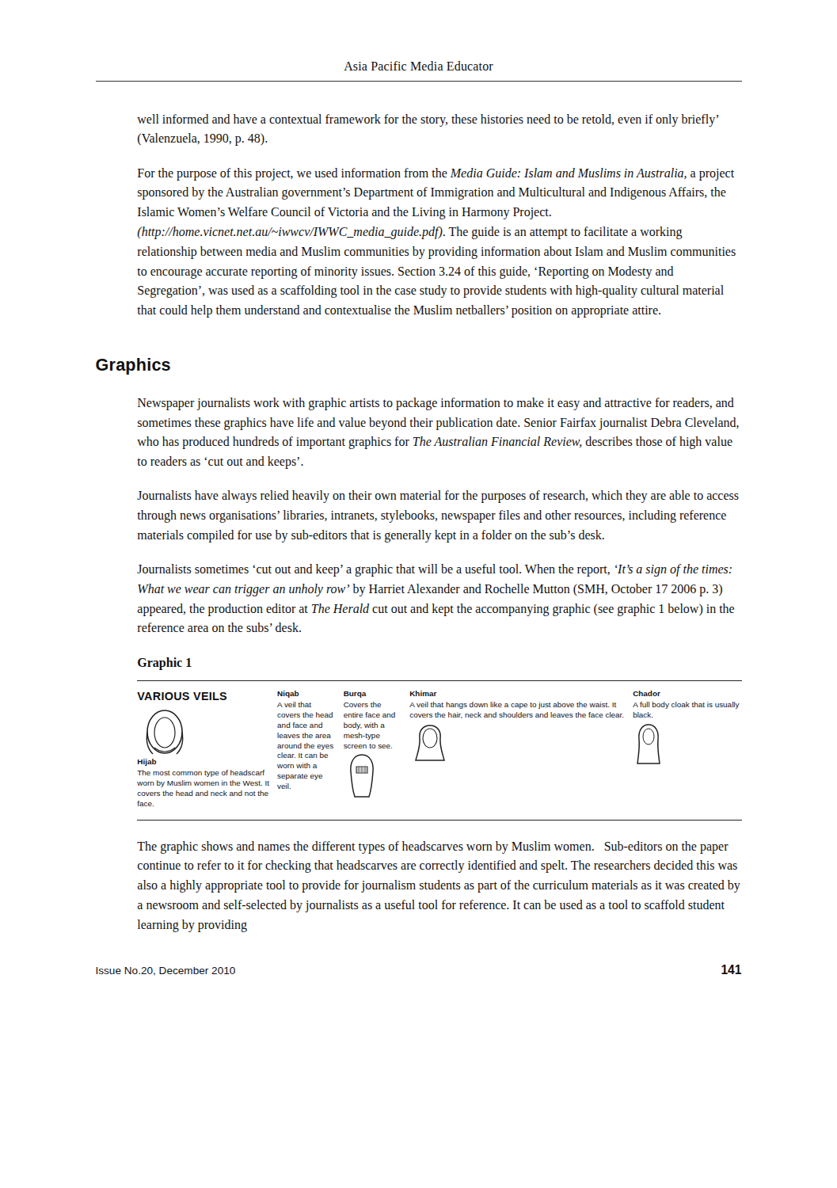Asia Pacific Media Educator
well informed and have a contextual framework for the story, these histories need to be retold, even if only briefly’ (Valenzuela, 1990, p. 48).
For the purpose of this project, we used information from the Media Guide: Islam and Muslims in Australia, a project sponsored by the Australian government’s Department of Immigration and Multicultural and Indigenous Affairs, the Islamic Women’s Welfare Council of Victoria and the Living in Harmony Project. (http://home.vicnet.net.au/~iwwcv/IWWC_media_guide.pdf). The guide is an attempt to facilitate a working relationship between media and Muslim communities by providing information about Islam and Muslim communities to encourage accurate reporting of minority issues. Section 3.24 of this guide, ‘Reporting on Modesty and Segregation’, was used as a scaffolding tool in the case study to provide students with high-quality cultural material that could help them understand and contextualise the Muslim netballers’ position on appropriate attire.
Graphics
Newspaper journalists work with graphic artists to package information to make it easy and attractive for readers, and sometimes these graphics have life and value beyond their publication date. Senior Fairfax journalist Debra Cleveland, who has produced hundreds of important graphics for The Australian Financial Review, describes those of high value to readers as ‘cut out and keeps’.
Journalists have always relied heavily on their own material for the purposes of research, which they are able to access through news organisations’ libraries, intranets, stylebooks, newspaper files and other resources, including reference materials compiled for use by sub-editors that is generally kept in a folder on the sub’s desk.
Journalists sometimes ‘cut out and keep’ a graphic that will be a useful tool. When the report, ‘It’s a sign of the times: What we wear can trigger an unholy row’ by Harriet Alexander and Rochelle Mutton (SMH, October 17 2006 p. 3) appeared, the production editor at The Herald cut out and kept the accompanying graphic (see graphic 1 below) in the reference area on the subs’ desk.
Graphic 1
VARIOUS VEILS
Hijab The most common type of headscarf worn by Muslim women in the West. It covers the head and neck and not the face.
Niqab A veil that covers the head and face and leaves the area around the eyes clear. It can be worn with a separate eye veil.
Burqa Covers the entire face and body, with a mesh-type screen to see.
Khimar A veil that hangs down like a cape to just above the waist. It covers the hair, neck and shoulders and leaves the face clear.
Chador A full body cloak that is usually black.
The graphic shows and names the different types of headscarves worn by Muslim women. Sub-editors on the paper continue to refer to it for checking that headscarves are correctly identified and spelt. The researchers decided this was also a highly appropriate tool to provide for journalism students as part of the curriculum materials as it was created by a newsroom and self-selected by journalists as a useful tool for reference. It can be used as a tool to scaffold student learning by providing
Issue No.20, December 2010 141